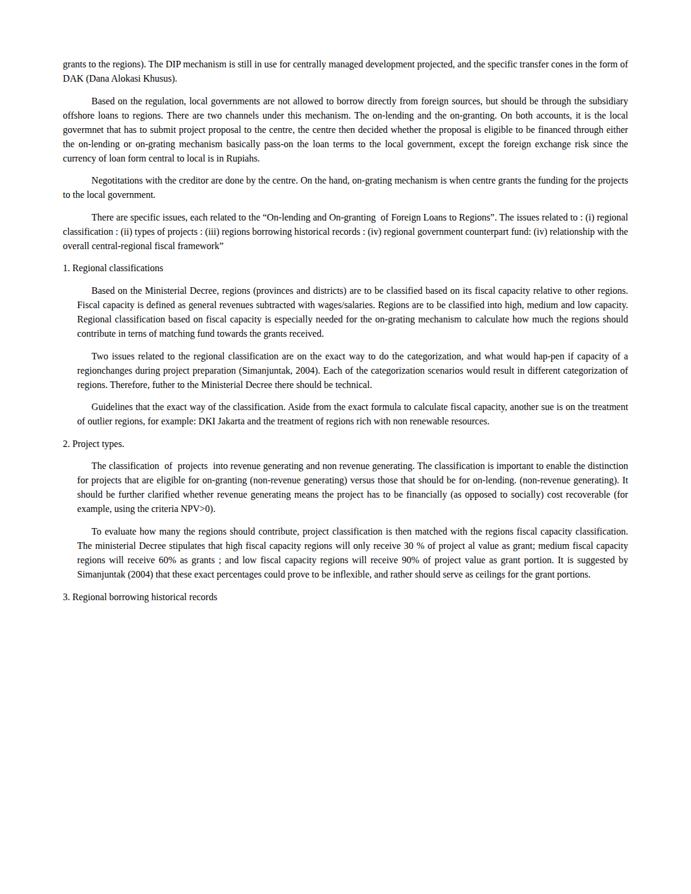grants to the regions). The DIP mechanism is still in use for centrally managed development projected, and the specific transfer cones in the form of DAK (Dana Alokasi Khusus).
Based on the regulation, local governments are not allowed to borrow directly from foreign sources, but should be through the subsidiary offshore loans to regions. There are two channels under this mechanism. The on-lending and the on-granting. On both accounts, it is the local govermnet that has to submit project proposal to the centre, the centre then decided whether the proposal is eligible to be financed through either the on-lending or on-grating mechanism basically pass-on the loan terms to the local government, except the foreign exchange risk since the currency of loan form central to local is in Rupiahs.
Negotitations with the creditor are done by the centre. On the hand, on-grating mechanism is when centre grants the funding for the projects to the local government.
There are specific issues, each related to the “On-lending and On-granting of Foreign Loans to Regions”. The issues related to : (i) regional classification : (ii) types of projects : (iii) regions borrowing historical records : (iv) regional government counterpart fund: (iv) relationship with the overall central-regional fiscal framework”
1. Regional classifications
Based on the Ministerial Decree, regions (provinces and districts) are to be classified based on its fiscal capacity relative to other regions. Fiscal capacity is defined as general revenues subtracted with wages/salaries. Regions are to be classified into high, medium and low capacity. Regional classification based on fiscal capacity is especially needed for the on-grating mechanism to calculate how much the regions should contribute in terns of matching fund towards the grants received.
Two issues related to the regional classification are on the exact way to do the categorization, and what would hap-pen if capacity of a regionchanges during project preparation (Simanjuntak, 2004). Each of the categorization scenarios would result in different categorization of regions. Therefore, futher to the Ministerial Decree there should be technical.
Guidelines that the exact way of the classification. Aside from the exact formula to calculate fiscal capacity, another sue is on the treatment of outlier regions, for example: DKI Jakarta and the treatment of regions rich with non renewable resources.
2. Project types.
The classification of projects into revenue generating and non revenue generating. The classification is important to enable the distinction for projects that are eligible for on-granting (non-revenue generating) versus those that should be for on-lending. (non-revenue generating). It should be further clarified whether revenue generating means the project has to be financially (as opposed to socially) cost recoverable (for example, using the criteria NPV>0).
To evaluate how many the regions should contribute, project classification is then matched with the regions fiscal capacity classification. The ministerial Decree stipulates that high fiscal capacity regions will only receive 30 % of project al value as grant; medium fiscal capacity regions will receive 60% as grants ; and low fiscal capacity regions will receive 90% of project value as grant portion. It is suggested by Simanjuntak (2004) that these exact percentages could prove to be inflexible, and rather should serve as ceilings for the grant portions.
3. Regional borrowing historical records